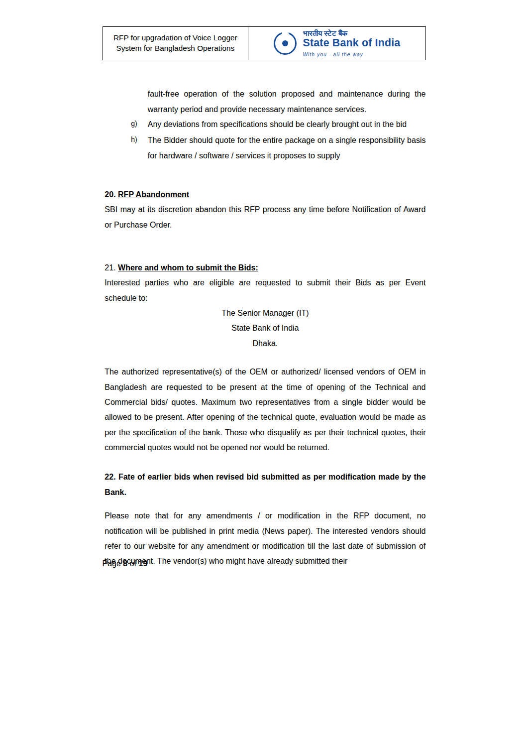RFP for upgradation of Voice Logger
System for Bangladesh Operations
भारतीय स्टेट बैंक
State Bank of India
With you - all the way
fault-free operation of the solution proposed and maintenance during the warranty period and provide necessary maintenance services.
g) Any deviations from specifications should be clearly brought out in the bid
h) The Bidder should quote for the entire package on a single responsibility basis for hardware / software / services it proposes to supply
20. RFP Abandonment
SBI may at its discretion abandon this RFP process any time before Notification of Award or Purchase Order.
21. Where and whom to submit the Bids:
Interested parties who are eligible are requested to submit their Bids as per Event schedule to:
The Senior Manager (IT)
State Bank of India
Dhaka.
The authorized representative(s) of the OEM or authorized/ licensed vendors of OEM in Bangladesh are requested to be present at the time of opening of the Technical and Commercial bids/ quotes. Maximum two representatives from a single bidder would be allowed to be present. After opening of the technical quote, evaluation would be made as per the specification of the bank. Those who disqualify as per their technical quotes, their commercial quotes would not be opened nor would be returned.
22. Fate of earlier bids when revised bid submitted as per modification made by the Bank.
Please note that for any amendments / or modification in the RFP document, no notification will be published in print media (News paper). The interested vendors should refer to our website for any amendment or modification till the last date of submission of the document. The vendor(s) who might have already submitted their
Page 8 of 19